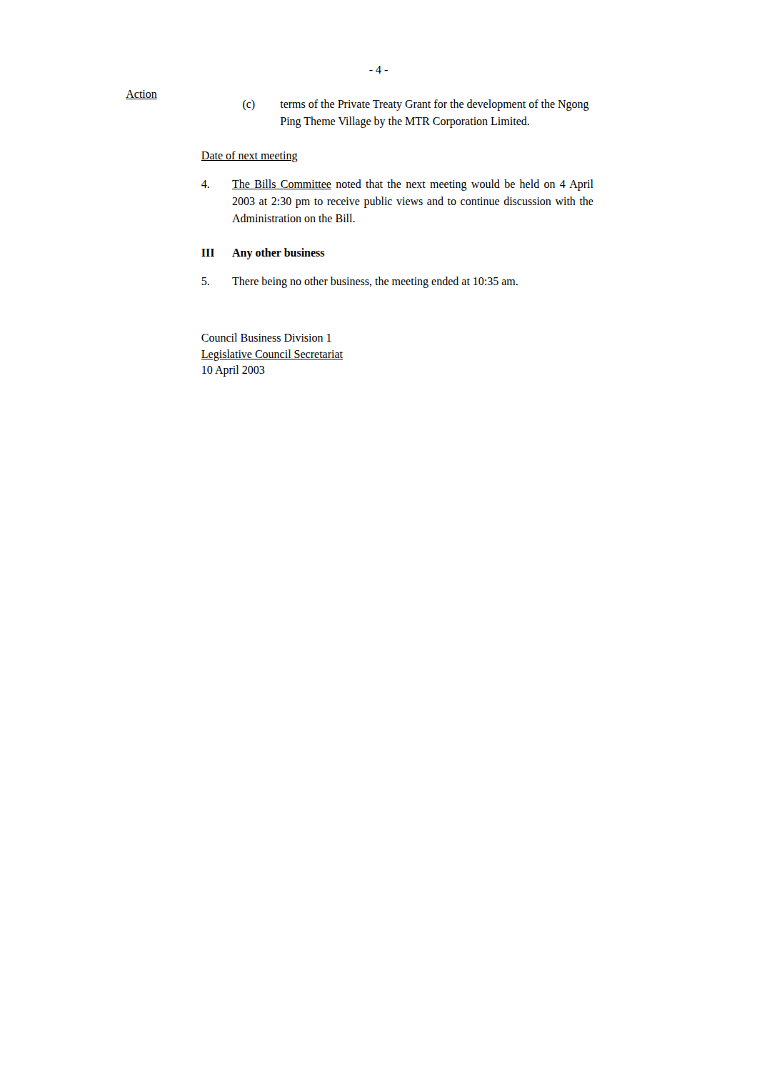- 4 -
Action
(c)
terms of the Private Treaty Grant for the development of the Ngong Ping Theme Village by the MTR Corporation Limited.
Date of next meeting
4.
The Bills Committee noted that the next meeting would be held on 4 April 2003 at 2:30 pm to receive public views and to continue discussion with the Administration on the Bill.
III
Any other business
5.
There being no other business, the meeting ended at 10:35 am.
Council Business Division 1
Legislative Council Secretariat
10 April 2003